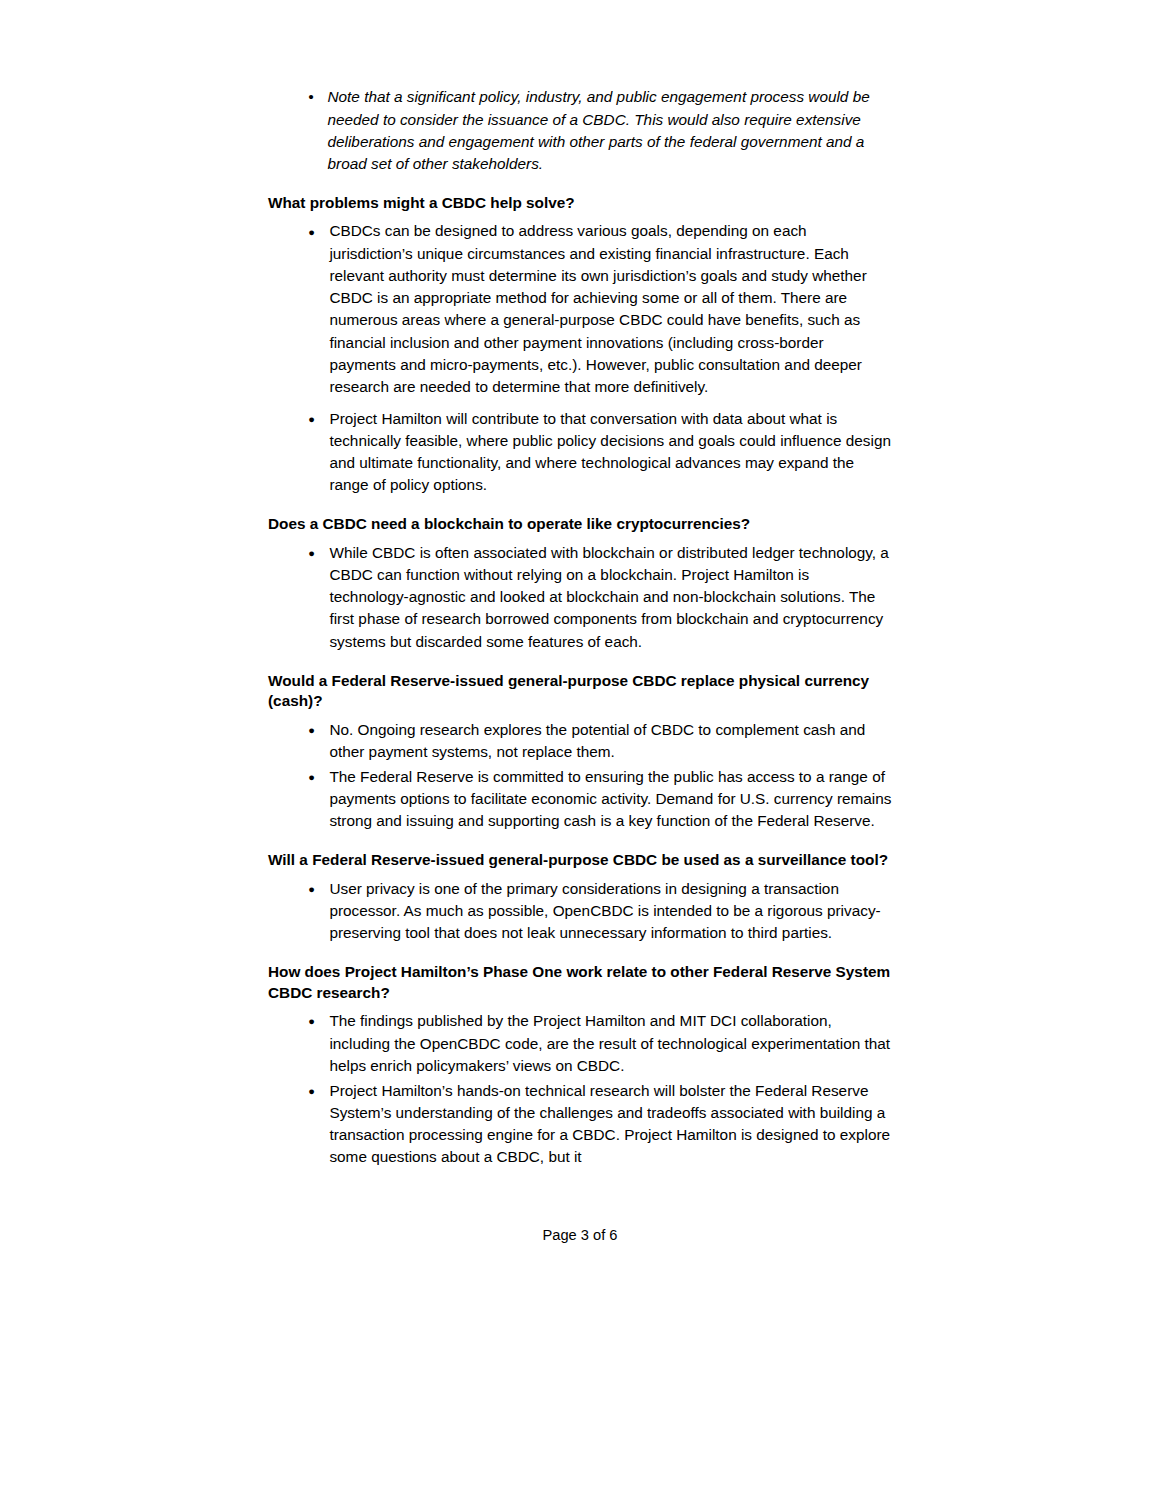Note that a significant policy, industry, and public engagement process would be needed to consider the issuance of a CBDC. This would also require extensive deliberations and engagement with other parts of the federal government and a broad set of other stakeholders.
What problems might a CBDC help solve?
CBDCs can be designed to address various goals, depending on each jurisdiction’s unique circumstances and existing financial infrastructure. Each relevant authority must determine its own jurisdiction’s goals and study whether CBDC is an appropriate method for achieving some or all of them. There are numerous areas where a general-purpose CBDC could have benefits, such as financial inclusion and other payment innovations (including cross-border payments and micro-payments, etc.). However, public consultation and deeper research are needed to determine that more definitively.
Project Hamilton will contribute to that conversation with data about what is technically feasible, where public policy decisions and goals could influence design and ultimate functionality, and where technological advances may expand the range of policy options.
Does a CBDC need a blockchain to operate like cryptocurrencies?
While CBDC is often associated with blockchain or distributed ledger technology, a CBDC can function without relying on a blockchain. Project Hamilton is technology-agnostic and looked at blockchain and non-blockchain solutions. The first phase of research borrowed components from blockchain and cryptocurrency systems but discarded some features of each.
Would a Federal Reserve-issued general-purpose CBDC replace physical currency (cash)?
No. Ongoing research explores the potential of CBDC to complement cash and other payment systems, not replace them.
The Federal Reserve is committed to ensuring the public has access to a range of payments options to facilitate economic activity. Demand for U.S. currency remains strong and issuing and supporting cash is a key function of the Federal Reserve.
Will a Federal Reserve-issued general-purpose CBDC be used as a surveillance tool?
User privacy is one of the primary considerations in designing a transaction processor. As much as possible, OpenCBDC is intended to be a rigorous privacy-preserving tool that does not leak unnecessary information to third parties.
How does Project Hamilton’s Phase One work relate to other Federal Reserve System CBDC research?
The findings published by the Project Hamilton and MIT DCI collaboration, including the OpenCBDC code, are the result of technological experimentation that helps enrich policymakers’ views on CBDC.
Project Hamilton’s hands-on technical research will bolster the Federal Reserve System’s understanding of the challenges and tradeoffs associated with building a transaction processing engine for a CBDC. Project Hamilton is designed to explore some questions about a CBDC, but it
Page 3 of 6